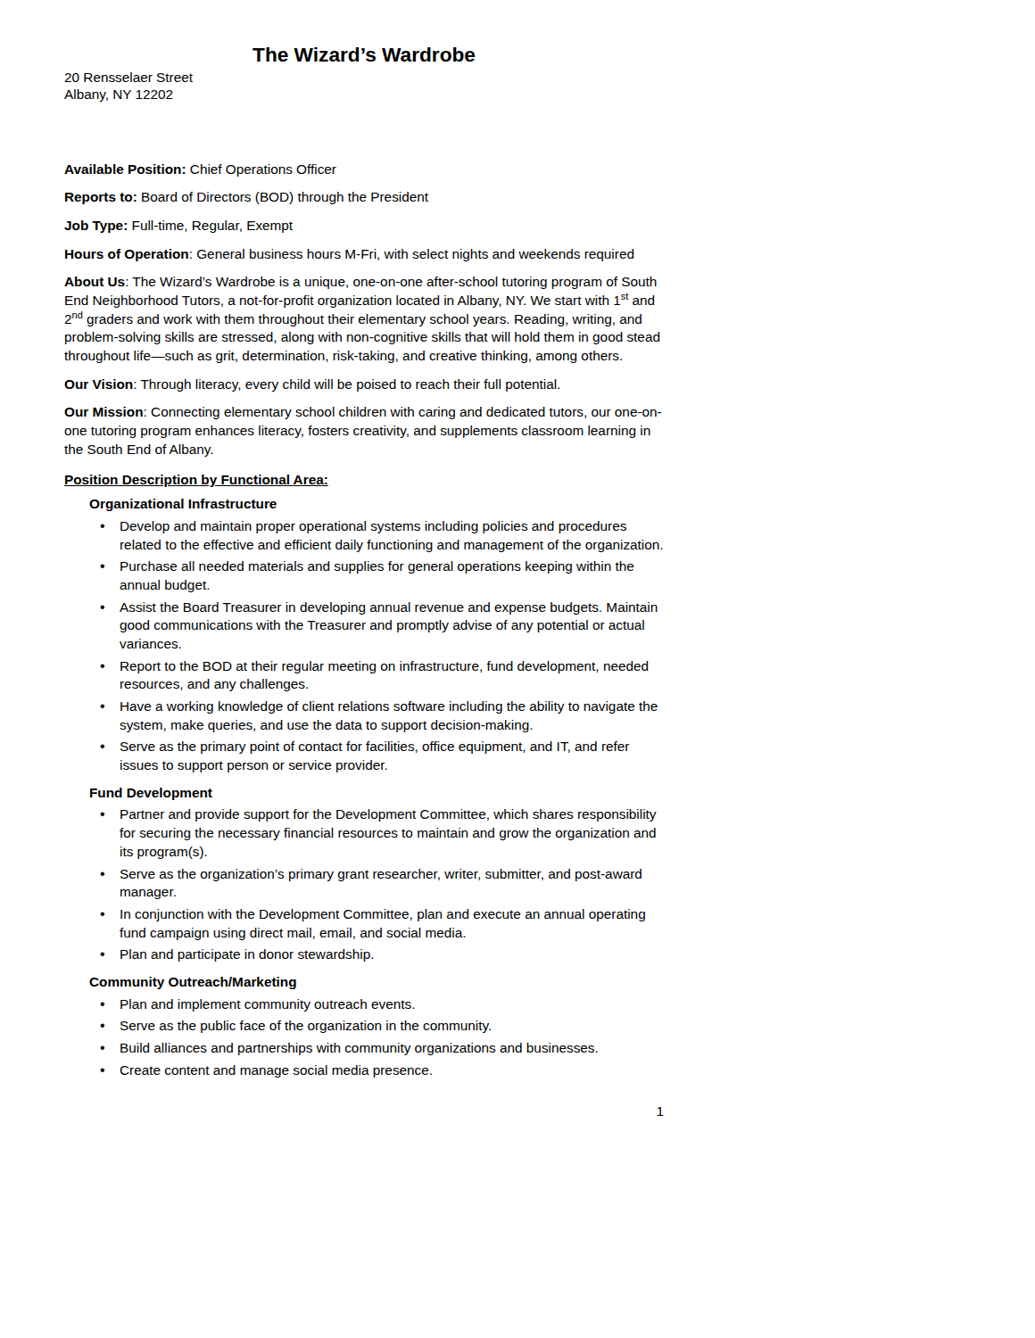The Wizard’s Wardrobe
20 Rensselaer Street
Albany, NY 12202
Available Position: Chief Operations Officer
Reports to: Board of Directors (BOD) through the President
Job Type: Full-time, Regular, Exempt
Hours of Operation: General business hours M-Fri, with select nights and weekends required
About Us: The Wizard’s Wardrobe is a unique, one-on-one after-school tutoring program of South End Neighborhood Tutors, a not-for-profit organization located in Albany, NY. We start with 1st and 2nd graders and work with them throughout their elementary school years. Reading, writing, and problem-solving skills are stressed, along with non-cognitive skills that will hold them in good stead throughout life—such as grit, determination, risk-taking, and creative thinking, among others.
Our Vision: Through literacy, every child will be poised to reach their full potential.
Our Mission: Connecting elementary school children with caring and dedicated tutors, our one-on-one tutoring program enhances literacy, fosters creativity, and supplements classroom learning in the South End of Albany.
Position Description by Functional Area:
Organizational Infrastructure
Develop and maintain proper operational systems including policies and procedures related to the effective and efficient daily functioning and management of the organization.
Purchase all needed materials and supplies for general operations keeping within the annual budget.
Assist the Board Treasurer in developing annual revenue and expense budgets. Maintain good communications with the Treasurer and promptly advise of any potential or actual variances.
Report to the BOD at their regular meeting on infrastructure, fund development, needed resources, and any challenges.
Have a working knowledge of client relations software including the ability to navigate the system, make queries, and use the data to support decision-making.
Serve as the primary point of contact for facilities, office equipment, and IT, and refer issues to support person or service provider.
Fund Development
Partner and provide support for the Development Committee, which shares responsibility for securing the necessary financial resources to maintain and grow the organization and its program(s).
Serve as the organization’s primary grant researcher, writer, submitter, and post-award manager.
In conjunction with the Development Committee, plan and execute an annual operating fund campaign using direct mail, email, and social media.
Plan and participate in donor stewardship.
Community Outreach/Marketing
Plan and implement community outreach events.
Serve as the public face of the organization in the community.
Build alliances and partnerships with community organizations and businesses.
Create content and manage social media presence.
1